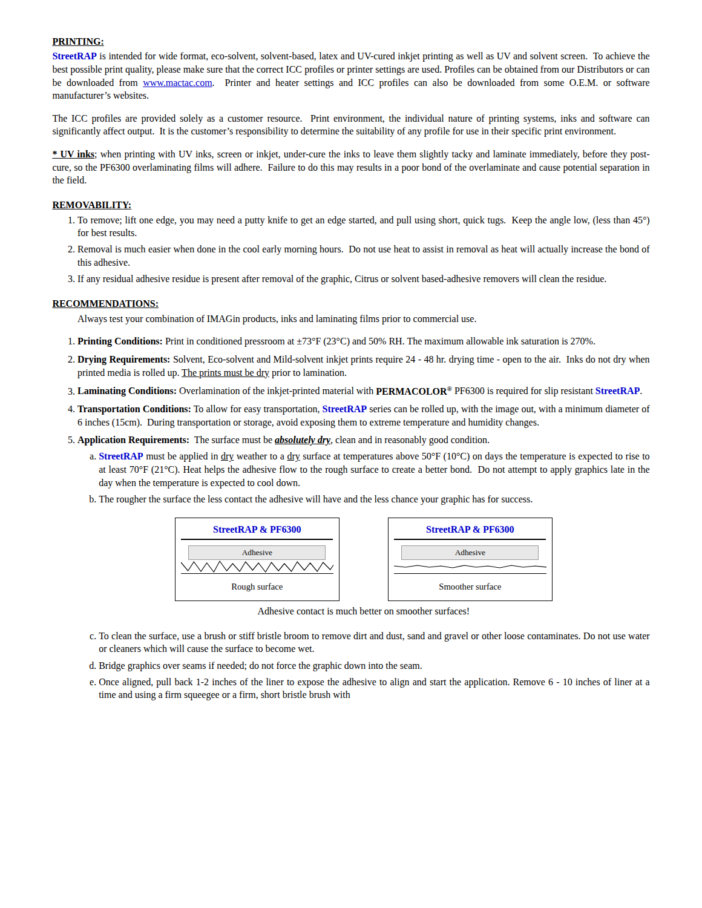PRINTING:
StreetRAP is intended for wide format, eco-solvent, solvent-based, latex and UV-cured inkjet printing as well as UV and solvent screen. To achieve the best possible print quality, please make sure that the correct ICC profiles or printer settings are used. Profiles can be obtained from our Distributors or can be downloaded from www.mactac.com. Printer and heater settings and ICC profiles can also be downloaded from some O.E.M. or software manufacturer’s websites.
The ICC profiles are provided solely as a customer resource. Print environment, the individual nature of printing systems, inks and software can significantly affect output. It is the customer’s responsibility to determine the suitability of any profile for use in their specific print environment.
* UV inks; when printing with UV inks, screen or inkjet, under-cure the inks to leave them slightly tacky and laminate immediately, before they post-cure, so the PF6300 overlaminating films will adhere. Failure to do this may results in a poor bond of the overlaminate and cause potential separation in the field.
REMOVABILITY:
To remove; lift one edge, you may need a putty knife to get an edge started, and pull using short, quick tugs. Keep the angle low, (less than 45°) for best results.
Removal is much easier when done in the cool early morning hours. Do not use heat to assist in removal as heat will actually increase the bond of this adhesive.
If any residual adhesive residue is present after removal of the graphic, Citrus or solvent based-adhesive removers will clean the residue.
RECOMMENDATIONS:
Always test your combination of IMAGin products, inks and laminating films prior to commercial use.
Printing Conditions: Print in conditioned pressroom at ±73°F (23°C) and 50% RH. The maximum allowable ink saturation is 270%.
Drying Requirements: Solvent, Eco-solvent and Mild-solvent inkjet prints require 24 - 48 hr. drying time - open to the air. Inks do not dry when printed media is rolled up. The prints must be dry prior to lamination.
Laminating Conditions: Overlamination of the inkjet-printed material with PERMACOLOR® PF6300 is required for slip resistant StreetRAP.
Transportation Conditions: To allow for easy transportation, StreetRAP series can be rolled up, with the image out, with a minimum diameter of 6 inches (15cm). During transportation or storage, avoid exposing them to extreme temperature and humidity changes.
Application Requirements: The surface must be absolutely dry, clean and in reasonably good condition.
StreetRAP must be applied in dry weather to a dry surface at temperatures above 50°F (10°C) on days the temperature is expected to rise to at least 70°F (21°C). Heat helps the adhesive flow to the rough surface to create a better bond. Do not attempt to apply graphics late in the day when the temperature is expected to cool down.
The rougher the surface the less contact the adhesive will have and the less chance your graphic has for success.
StreetRAP & PF6300
Adhesive
Rough surface
StreetRAP & PF6300
Adhesive
Smoother surface
Adhesive contact is much better on smoother surfaces!
To clean the surface, use a brush or stiff bristle broom to remove dirt and dust, sand and gravel or other loose contaminates. Do not use water or cleaners which will cause the surface to become wet.
Bridge graphics over seams if needed; do not force the graphic down into the seam.
Once aligned, pull back 1-2 inches of the liner to expose the adhesive to align and start the application. Remove 6 - 10 inches of liner at a time and using a firm squeegee or a firm, short bristle brush with